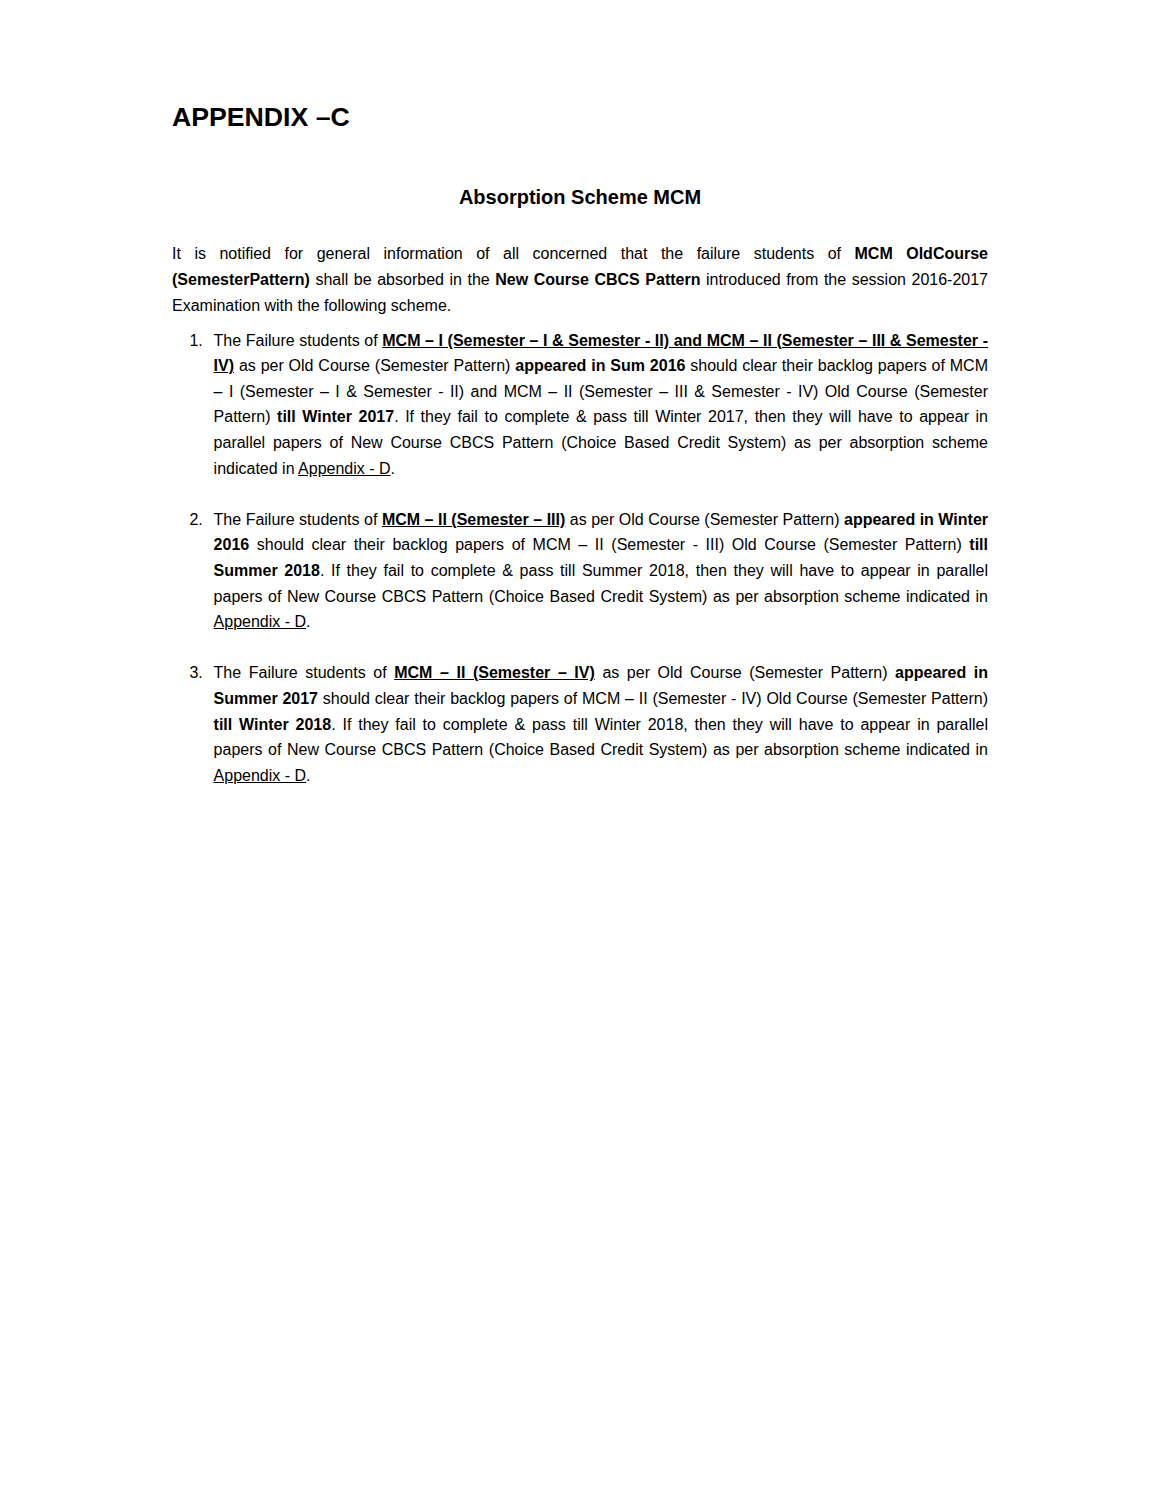APPENDIX –C
Absorption Scheme MCM
It is notified for general information of all concerned that the failure students of MCM OldCourse (SemesterPattern) shall be absorbed in the New Course CBCS Pattern introduced from the session 2016-2017 Examination with the following scheme.
The Failure students of MCM – I (Semester – I & Semester - II) and MCM – II (Semester – III & Semester - IV) as per Old Course (Semester Pattern) appeared in Sum 2016 should clear their backlog papers of MCM – I (Semester – I & Semester - II) and MCM – II (Semester – III & Semester - IV) Old Course (Semester Pattern) till Winter 2017. If they fail to complete & pass till Winter 2017, then they will have to appear in parallel papers of New Course CBCS Pattern (Choice Based Credit System) as per absorption scheme indicated in Appendix - D.
The Failure students of MCM – II (Semester – III) as per Old Course (Semester Pattern) appeared in Winter 2016 should clear their backlog papers of MCM – II (Semester - III) Old Course (Semester Pattern) till Summer 2018. If they fail to complete & pass till Summer 2018, then they will have to appear in parallel papers of New Course CBCS Pattern (Choice Based Credit System) as per absorption scheme indicated in Appendix - D.
The Failure students of MCM – II (Semester – IV) as per Old Course (Semester Pattern) appeared in Summer 2017 should clear their backlog papers of MCM – II (Semester - IV) Old Course (Semester Pattern) till Winter 2018. If they fail to complete & pass till Winter 2018, then they will have to appear in parallel papers of New Course CBCS Pattern (Choice Based Credit System) as per absorption scheme indicated in Appendix - D.